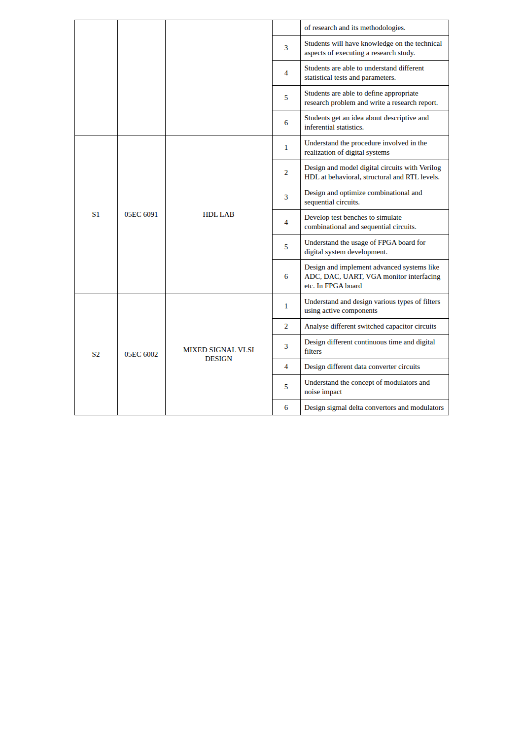| | | | | of research and its methodologies. |
| 3 | Students will have knowledge on the technical aspects of executing a research study. |
| 4 | Students are able to understand different statistical tests and parameters. |
| 5 | Students are able to define appropriate research problem and write a research report. |
| 6 | Students get an idea about descriptive and inferential statistics. |
| S1 | 05EC 6091 | HDL LAB | 1 | Understand the procedure involved in the realization of digital systems |
| 2 | Design and model digital circuits with Verilog HDL at behavioral, structural and RTL levels. |
| 3 | Design and optimize combinational and sequential circuits. |
| 4 | Develop test benches to simulate combinational and sequential circuits. |
| 5 | Understand the usage of FPGA board for digital system development. |
| 6 | Design and implement advanced systems like ADC, DAC, UART, VGA monitor interfacing etc. In FPGA board |
| S2 | 05EC 6002 | MIXED SIGNAL VLSI DESIGN | 1 | Understand and design various types of filters using active components |
| 2 | Analyse different switched capacitor circuits |
| 3 | Design different continuous time and digital filters |
| 4 | Design different data converter circuits |
| 5 | Understand the concept of modulators and noise impact |
| 6 | Design sigmal delta convertors and modulators |